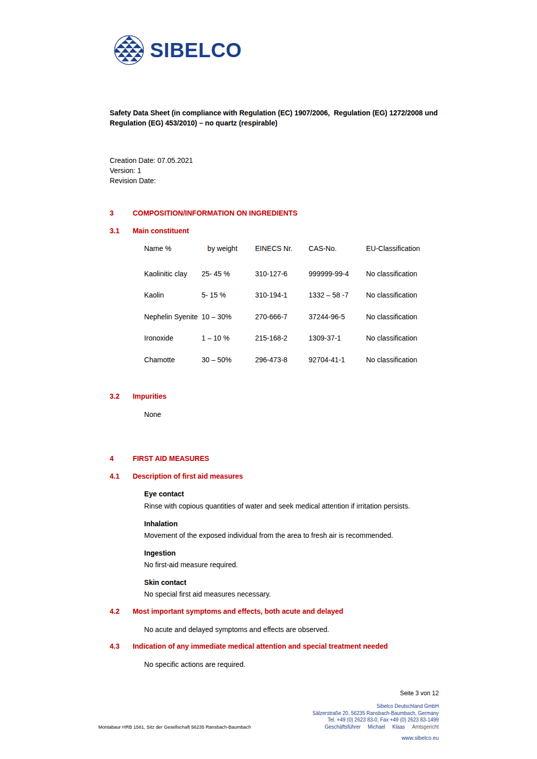SIBELCO
Safety Data Sheet (in compliance with Regulation (EC) 1907/2006, Regulation (EG) 1272/2008 und Regulation (EG) 453/2010) – no quartz (respirable)
Creation Date: 07.05.2021
Version: 1
Revision Date:
3
COMPOSITION/INFORMATION ON INGREDIENTS
3.1
Main constituent
| Name % | by weight | EINECS Nr. | CAS-No. | EU-Classification |
| Kaolinitic clay | 25- 45 % | 310-127-6 | 999999-99-4 | No classification |
| Kaolin | 5- 15 % | 310-194-1 | 1332 – 58 -7 | No classification |
| Nephelin Syenite | 10 – 30% | 270-666-7 | 37244-96-5 | No classification |
| Ironoxide | 1 – 10 % | 215-168-2 | 1309-37-1 | No classification |
| Chamotte | 30 – 50% | 296-473-8 | 92704-41-1 | No classification |
3.2
Impurities
None
4
FIRST AID MEASURES
4.1
Description of first aid measures
Eye contact
Rinse with copious quantities of water and seek medical attention if irritation persists.
Inhalation
Movement of the exposed individual from the area to fresh air is recommended.
Ingestion
No first-aid measure required.
Skin contact
No special first aid measures necessary.
4.2
Most important symptoms and effects, both acute and delayed
No acute and delayed symptoms and effects are observed.
4.3
Indication of any immediate medical attention and special treatment needed
No specific actions are required.
Seite 3 von 12
Montabaur HRB 1581, Sitz der Gesellschaft 56235 Ransbach-Baumbach
Sibelco Deutschland GmbH
Sälzerstraße 20, 56235 Ransbach-Baumbach, Germany
Tel. +49 (0) 2623 83-0, Fax +49 (0) 2623 83-1499
Geschäftsführer Michael Klaas Amtsgericht
www.sibelco.eu